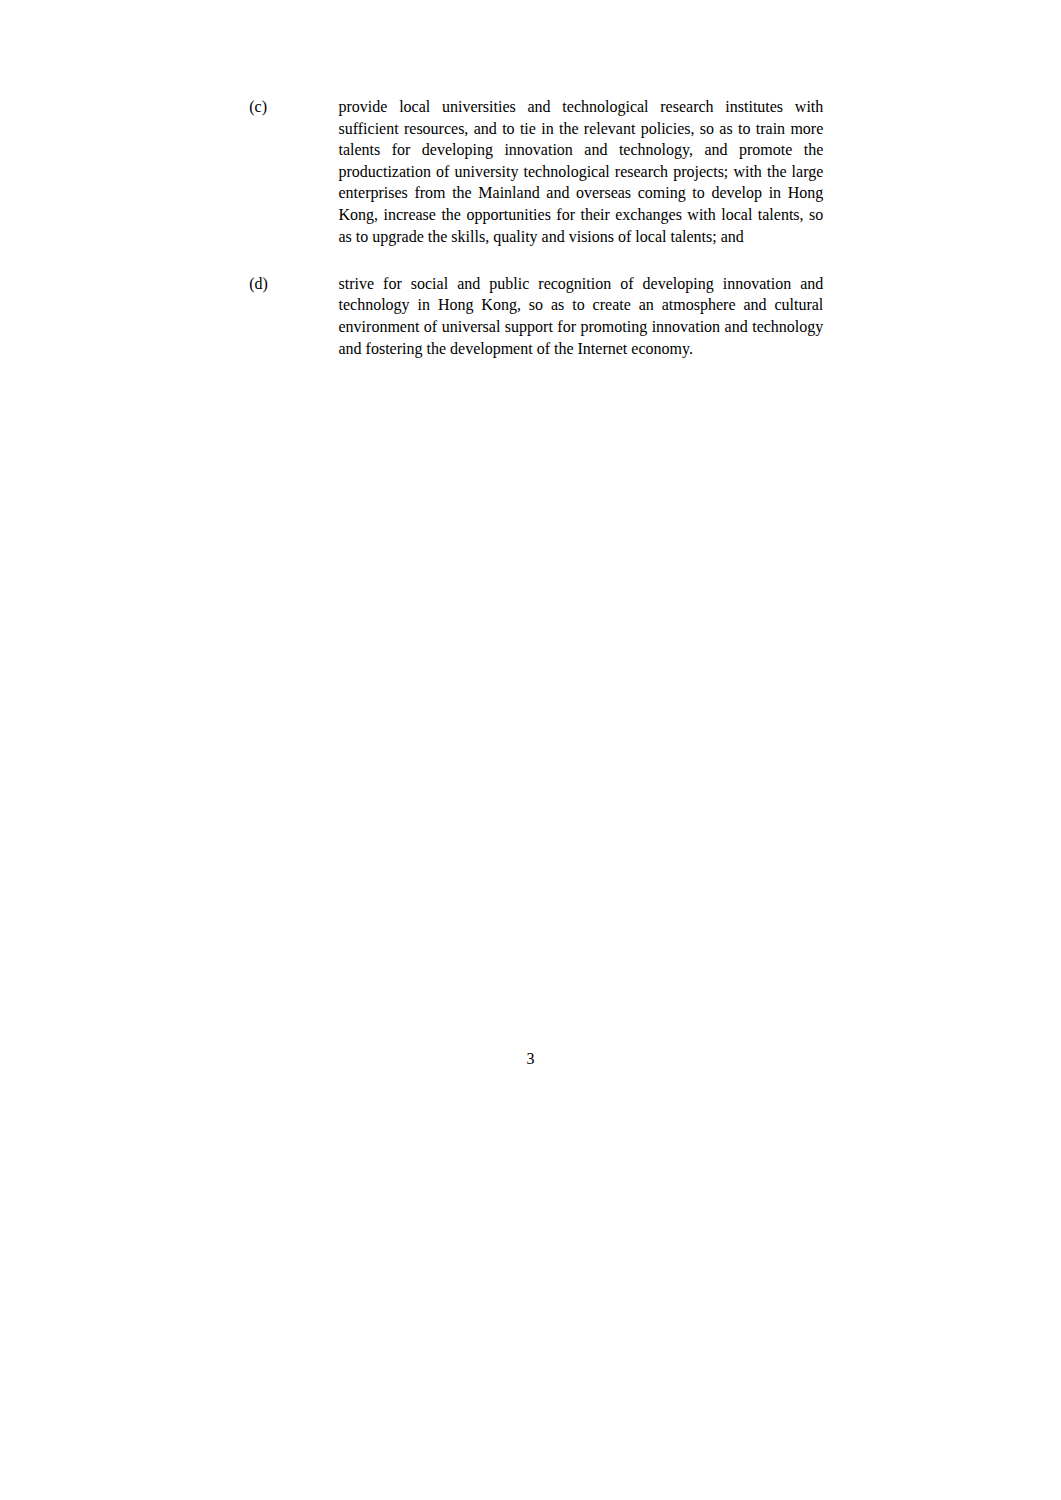(c)
provide local universities and technological research institutes with sufficient resources, and to tie in the relevant policies, so as to train more talents for developing innovation and technology, and promote the productization of university technological research projects; with the large enterprises from the Mainland and overseas coming to develop in Hong Kong, increase the opportunities for their exchanges with local talents, so as to upgrade the skills, quality and visions of local talents; and
(d)
strive for social and public recognition of developing innovation and technology in Hong Kong, so as to create an atmosphere and cultural environment of universal support for promoting innovation and technology and fostering the development of the Internet economy.
3